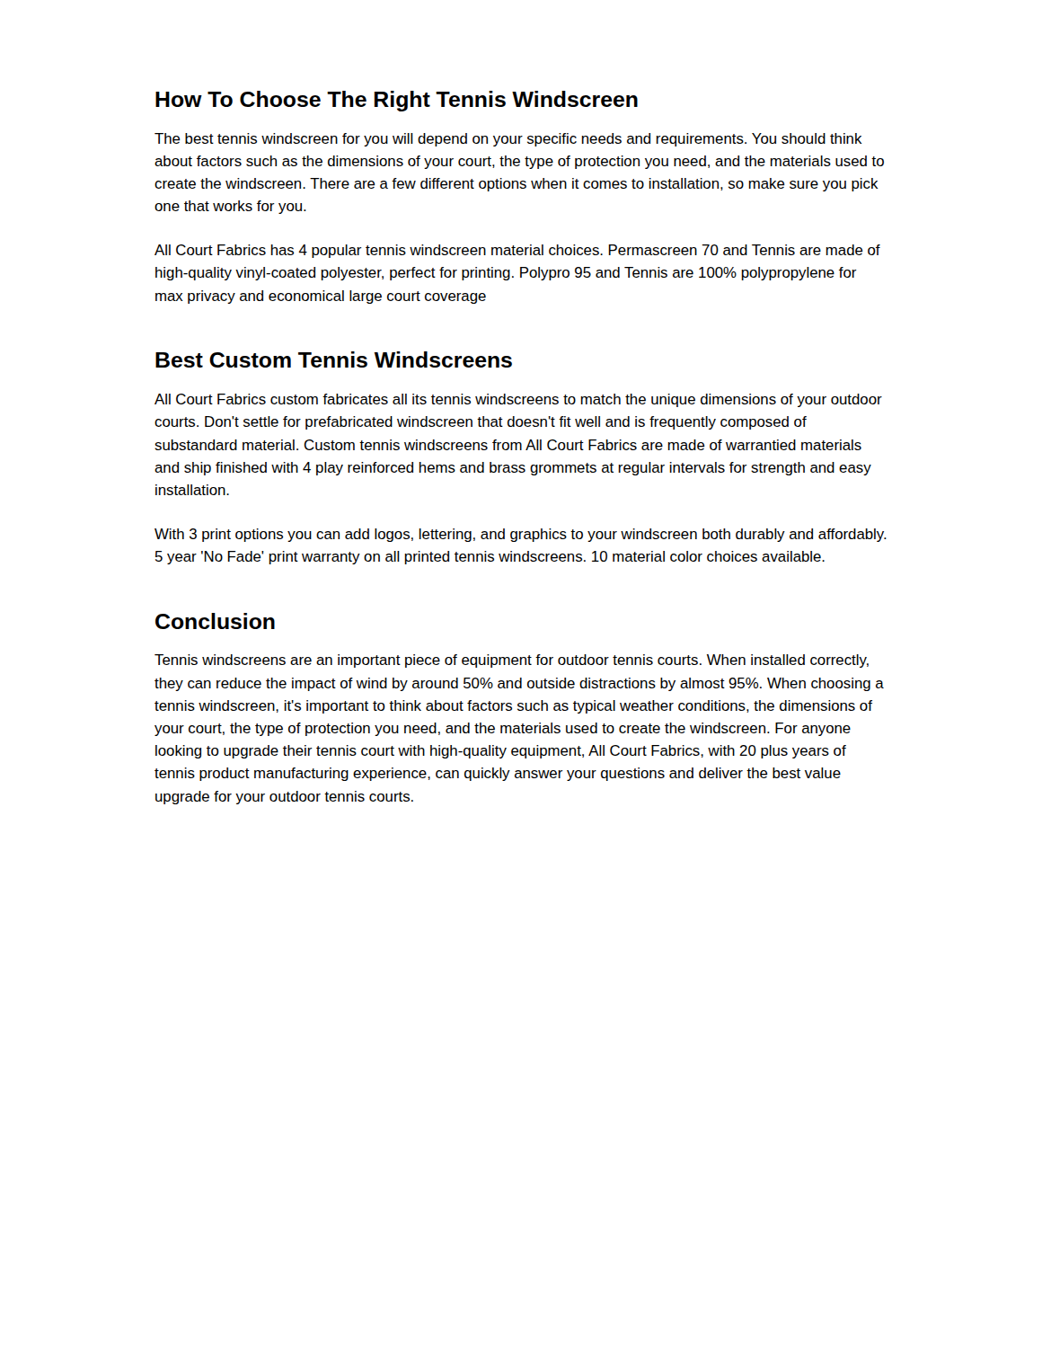How To Choose The Right Tennis Windscreen
The best tennis windscreen for you will depend on your specific needs and requirements. You should think about factors such as the dimensions of your court, the type of protection you need, and the materials used to create the windscreen. There are a few different options when it comes to installation, so make sure you pick one that works for you.
All Court Fabrics has 4 popular tennis windscreen material choices. Permascreen 70 and Tennis are made of high-quality vinyl-coated polyester, perfect for printing. Polypro 95 and Tennis are 100% polypropylene for max privacy and economical large court coverage
Best Custom Tennis Windscreens
All Court Fabrics custom fabricates all its tennis windscreens to match the unique dimensions of your outdoor courts. Don't settle for prefabricated windscreen that doesn't fit well and is frequently composed of substandard material. Custom tennis windscreens from All Court Fabrics are made of warrantied materials and ship finished with 4 play reinforced hems and brass grommets at regular intervals for strength and easy installation.
With 3 print options you can add logos, lettering, and graphics to your windscreen both durably and affordably. 5 year 'No Fade' print warranty on all printed tennis windscreens. 10 material color choices available.
Conclusion
Tennis windscreens are an important piece of equipment for outdoor tennis courts. When installed correctly, they can reduce the impact of wind by around 50% and outside distractions by almost 95%. When choosing a tennis windscreen, it's important to think about factors such as typical weather conditions, the dimensions of your court, the type of protection you need, and the materials used to create the windscreen. For anyone looking to upgrade their tennis court with high-quality equipment, All Court Fabrics, with 20 plus years of tennis product manufacturing experience, can quickly answer your questions and deliver the best value upgrade for your outdoor tennis courts.